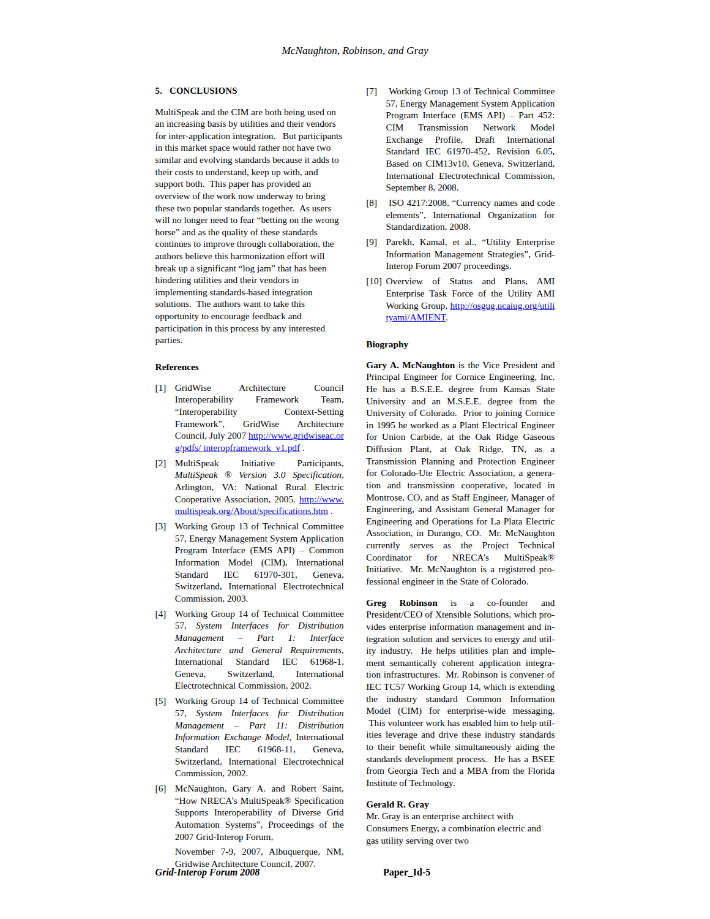McNaughton, Robinson, and Gray
5. Conclusions
MultiSpeak and the CIM are both being used on an increasing basis by utilities and their vendors for inter-application integration. But participants in this market space would rather not have two similar and evolving standards because it adds to their costs to understand, keep up with, and support both. This paper has provided an overview of the work now underway to bring these two popular standards together. As users will no longer need to fear “betting on the wrong horse” and as the quality of these standards continues to improve through collaboration, the authors believe this harmonization effort will break up a significant “log jam” that has been hindering utilities and their vendors in implementing standards-based integration solutions. The authors want to take this opportunity to encourage feedback and participation in this process by any interested parties.
References
[1] GridWise Architecture Council Interoperability Framework Team, “Interoperability Context-Setting Framework”, GridWise Architecture Council, July 2007 http://www.gridwiseac.org/pdfs/ interopframework_v1.pdf .
[2] MultiSpeak Initiative Participants, MultiSpeak ® Version 3.0 Specification, Arlington, VA: National Rural Electric Cooperative Association, 2005. http://www.multispeak.org/About/specifications.htm .
[3] Working Group 13 of Technical Committee 57, Energy Management System Application Program Interface (EMS API) – Common Information Model (CIM), International Standard IEC 61970-301, Geneva, Switzerland, International Electrotechnical Commission, 2003.
[4] Working Group 14 of Technical Committee 57, System Interfaces for Distribution Management – Part 1: Interface Architecture and General Requirements, International Standard IEC 61968-1, Geneva, Switzerland, International Electrotechnical Commission, 2002.
[5] Working Group 14 of Technical Committee 57, System Interfaces for Distribution Management – Part 11: Distribution Information Exchange Model, International Standard IEC 61968-11, Geneva, Switzerland, International Electrotechnical Commission, 2002.
[6] McNaughton, Gary A. and Robert Saint, “How NRECA’s MultiSpeak® Specification Supports Interoperability of Diverse Grid Automation Systems”, Proceedings of the 2007 Grid-Interop Forum,
November 7-9, 2007, Albuquerque, NM, Gridwise Architecture Council, 2007.
[7] Working Group 13 of Technical Committee 57, Energy Management System Application Program Interface (EMS API) – Part 452: CIM Transmission Network Model Exchange Profile, Draft International Standard IEC 61970-452, Revision 6.05, Based on CIM13v10, Geneva, Switzerland, International Electrotechnical Commission, September 8, 2008.
[8] ISO 4217:2008, “Currency names and code elements”, International Organization for Standardization, 2008.
[9] Parekh, Kamal, et al., “Utility Enterprise Information Management Strategies”, Grid-Interop Forum 2007 proceedings.
[10] Overview of Status and Plans, AMI Enterprise Task Force of the Utility AMI Working Group, http://osgug.ucaiug.org/utilityami/AMIENT.
Biography
Gary A. McNaughton is the Vice President and Principal Engineer for Cornice Engineering, Inc. He has a B.S.E.E. degree from Kansas State University and an M.S.E.E. degree from the University of Colorado. Prior to joining Cornice in 1995 he worked as a Plant Electrical Engineer for Union Carbide, at the Oak Ridge Gaseous Diffusion Plant, at Oak Ridge, TN, as a Transmission Planning and Protection Engineer for Colorado-Ute Electric Association, a generation and transmission cooperative, located in Montrose, CO, and as Staff Engineer, Manager of Engineering, and Assistant General Manager for Engineering and Operations for La Plata Electric Association, in Durango, CO. Mr. McNaughton currently serves as the Project Technical Coordinator for NRECA’s MultiSpeak® Initiative. Mr. McNaughton is a registered professional engineer in the State of Colorado.
Greg Robinson is a co-founder and President/CEO of Xtensible Solutions, which provides enterprise information management and integration solution and services to energy and utility industry. He helps utilities plan and implement semantically coherent application integration infrastructures. Mr. Robinson is convener of IEC TC57 Working Group 14, which is extending the industry standard Common Information Model (CIM) for enterprise-wide messaging. This volunteer work has enabled him to help utilities leverage and drive these industry standards to their benefit while simultaneously aiding the standards development process. He has a BSEE from Georgia Tech and a MBA from the Florida Institute of Technology.
Gerald R. Gray
Mr. Gray is an enterprise architect with Consumers Energy, a combination electric and gas utility serving over two
Grid-Interop Forum 2008 Paper_Id-5